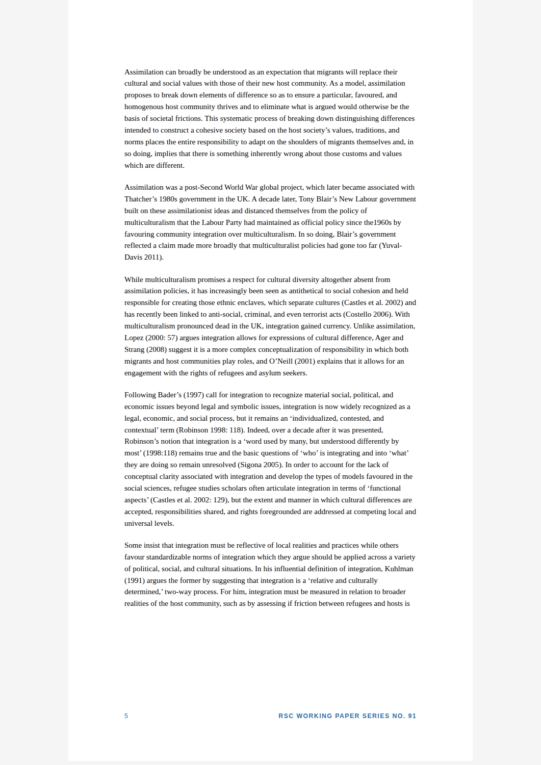Assimilation can broadly be understood as an expectation that migrants will replace their cultural and social values with those of their new host community. As a model, assimilation proposes to break down elements of difference so as to ensure a particular, favoured, and homogenous host community thrives and to eliminate what is argued would otherwise be the basis of societal frictions. This systematic process of breaking down distinguishing differences intended to construct a cohesive society based on the host society’s values, traditions, and norms places the entire responsibility to adapt on the shoulders of migrants themselves and, in so doing, implies that there is something inherently wrong about those customs and values which are different.
Assimilation was a post-Second World War global project, which later became associated with Thatcher’s 1980s government in the UK. A decade later, Tony Blair’s New Labour government built on these assimilationist ideas and distanced themselves from the policy of multiculturalism that the Labour Party had maintained as official policy since the1960s by favouring community integration over multiculturalism. In so doing, Blair’s government reflected a claim made more broadly that multiculturalist policies had gone too far (Yuval-Davis 2011).
While multiculturalism promises a respect for cultural diversity altogether absent from assimilation policies, it has increasingly been seen as antithetical to social cohesion and held responsible for creating those ethnic enclaves, which separate cultures (Castles et al. 2002) and has recently been linked to anti-social, criminal, and even terrorist acts (Costello 2006). With multiculturalism pronounced dead in the UK, integration gained currency. Unlike assimilation, Lopez (2000: 57) argues integration allows for expressions of cultural difference, Ager and Strang (2008) suggest it is a more complex conceptualization of responsibility in which both migrants and host communities play roles, and O’Neill (2001) explains that it allows for an engagement with the rights of refugees and asylum seekers.
Following Bader’s (1997) call for integration to recognize material social, political, and economic issues beyond legal and symbolic issues, integration is now widely recognized as a legal, economic, and social process, but it remains an ‘individualized, contested, and contextual’ term (Robinson 1998: 118). Indeed, over a decade after it was presented, Robinson’s notion that integration is a ‘word used by many, but understood differently by most’ (1998:118) remains true and the basic questions of ‘who’ is integrating and into ‘what’ they are doing so remain unresolved (Sigona 2005). In order to account for the lack of conceptual clarity associated with integration and develop the types of models favoured in the social sciences, refugee studies scholars often articulate integration in terms of ‘functional aspects’ (Castles et al. 2002: 129), but the extent and manner in which cultural differences are accepted, responsibilities shared, and rights foregrounded are addressed at competing local and universal levels.
Some insist that integration must be reflective of local realities and practices while others favour standardizable norms of integration which they argue should be applied across a variety of political, social, and cultural situations. In his influential definition of integration, Kuhlman (1991) argues the former by suggesting that integration is a ‘relative and culturally determined,’ two-way process. For him, integration must be measured in relation to broader realities of the host community, such as by assessing if friction between refugees and hosts is
5 RSC WORKING PAPER SERIES NO. 91